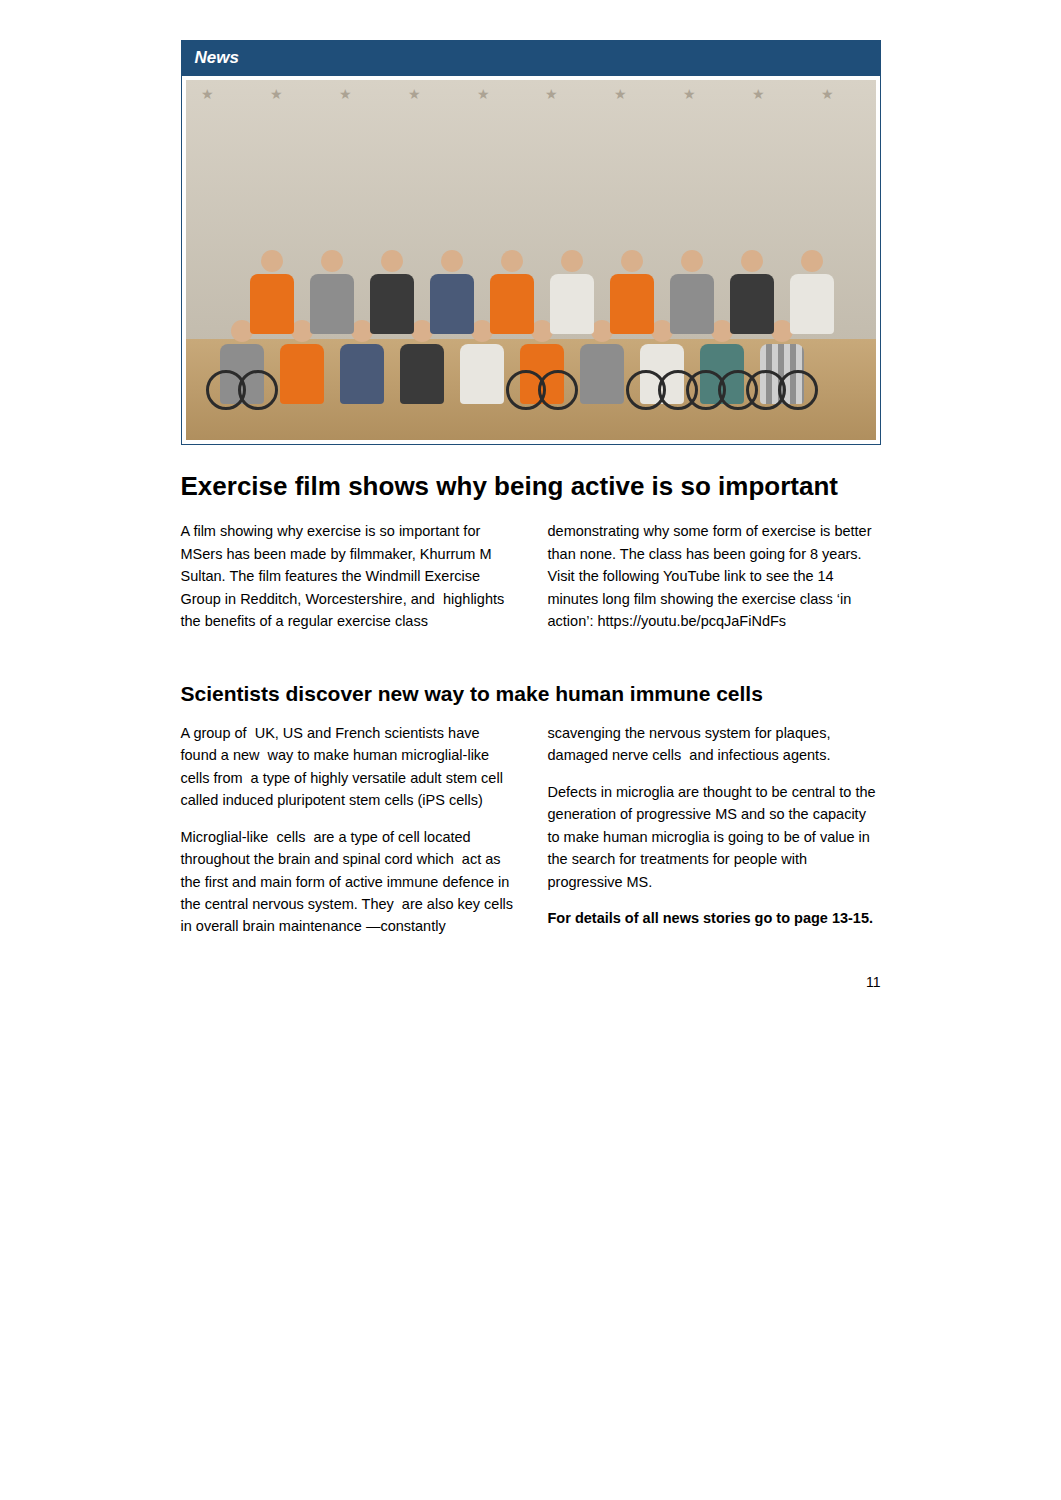News
★ ★ ★ ★ ★ ★ ★ ★ ★ ★
Exercise film shows why being active is so important
A film showing why exercise is so important for MSers has been made by filmmaker, Khurrum M Sultan. The film features the Windmill Exercise Group in Redditch, Worcestershire, and highlights the benefits of a regular exercise class
demonstrating why some form of exercise is better than none. The class has been going for 8 years. Visit the following YouTube link to see the 14 minutes long film showing the exercise class ‘in action’: https://youtu.be/pcqJaFiNdFs
Scientists discover new way to make human immune cells
A group of UK, US and French scientists have found a new way to make human microglial-like cells from a type of highly versatile adult stem cell called induced pluripotent stem cells (iPS cells)
Microglial-like cells are a type of cell located throughout the brain and spinal cord which act as the first and main form of active immune defence in the central nervous system. They are also key cells in overall brain maintenance —constantly
scavenging the nervous system for plaques, damaged nerve cells and infectious agents.
Defects in microglia are thought to be central to the generation of progressive MS and so the capacity to make human microglia is going to be of value in the search for treatments for people with progressive MS.
For details of all news stories go to page 13-15.
11